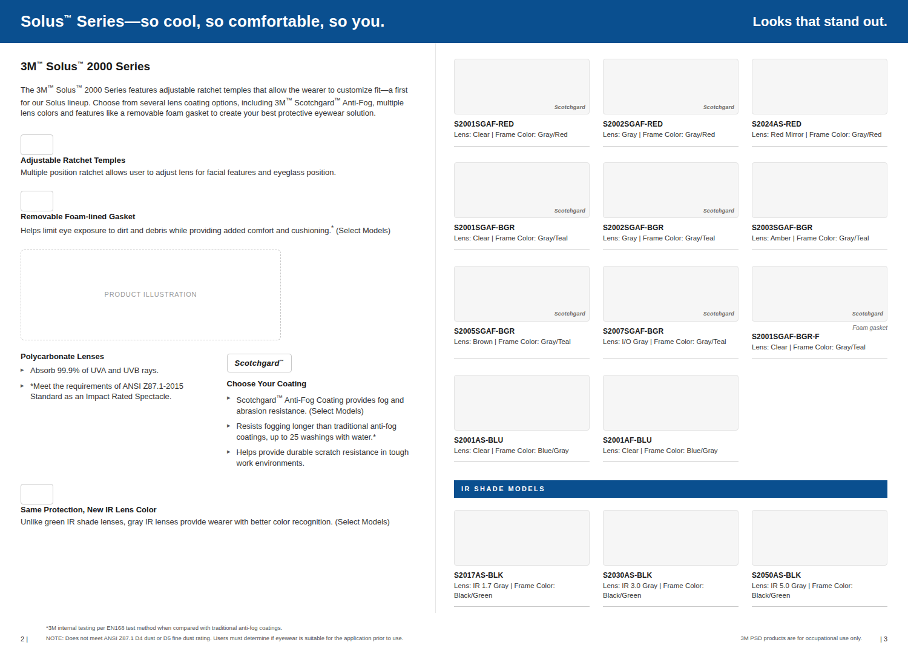Solus™ Series—so cool, so comfortable, so you.
Looks that stand out.
3M™ Solus™ 2000 Series
The 3M™ Solus™ 2000 Series features adjustable ratchet temples that allow the wearer to customize fit—a first for our Solus lineup. Choose from several lens coating options, including 3M™ Scotchgard™ Anti-Fog, multiple lens colors and features like a removable foam gasket to create your best protective eyewear solution.
Adjustable Ratchet Temples
Multiple position ratchet allows user to adjust lens for facial features and eyeglass position.
Removable Foam-lined Gasket
Helps limit eye exposure to dirt and debris while providing added comfort and cushioning.* (Select Models)
Product illustration
Polycarbonate Lenses
Absorb 99.9% of UVA and UVB rays.
*Meet the requirements of ANSI Z87.1-2015 Standard as an Impact Rated Spectacle.
Scotchgard™
Choose Your Coating
Scotchgard™ Anti-Fog Coating provides fog and abrasion resistance. (Select Models)
Resists fogging longer than traditional anti-fog coatings, up to 25 washings with water.*
Helps provide durable scratch resistance in tough work environments.
Same Protection, New IR Lens Color
Unlike green IR shade lenses, gray IR lenses provide wearer with better color recognition. (Select Models)
Scotchgard
S2001SGAF-RED
Lens: Clear | Frame Color: Gray/Red
Scotchgard
S2002SGAF-RED
Lens: Gray | Frame Color: Gray/Red
S2024AS-RED
Lens: Red Mirror | Frame Color: Gray/Red
Scotchgard
S2001SGAF-BGR
Lens: Clear | Frame Color: Gray/Teal
Scotchgard
S2002SGAF-BGR
Lens: Gray | Frame Color: Gray/Teal
S2003SGAF-BGR
Lens: Amber | Frame Color: Gray/Teal
Scotchgard
S2005SGAF-BGR
Lens: Brown | Frame Color: Gray/Teal
Scotchgard
S2007SGAF-BGR
Lens: I/O Gray | Frame Color: Gray/Teal
Scotchgard
Foam gasket
S2001SGAF-BGR-F
Lens: Clear | Frame Color: Gray/Teal
S2001AS-BLU
Lens: Clear | Frame Color: Blue/Gray
S2001AF-BLU
Lens: Clear | Frame Color: Blue/Gray
IR SHADE MODELS
S2017AS-BLK
Lens: IR 1.7 Gray | Frame Color: Black/Green
S2030AS-BLK
Lens: IR 3.0 Gray | Frame Color: Black/Green
S2050AS-BLK
Lens: IR 5.0 Gray | Frame Color: Black/Green
2 |
*3M internal testing per EN168 test method when compared with traditional anti-fog coatings.
NOTE: Does not meet ANSI Z87.1 D4 dust or D5 fine dust rating. Users must determine if eyewear is suitable for the application prior to use.
3M PSD products are for occupational use only.
| 3